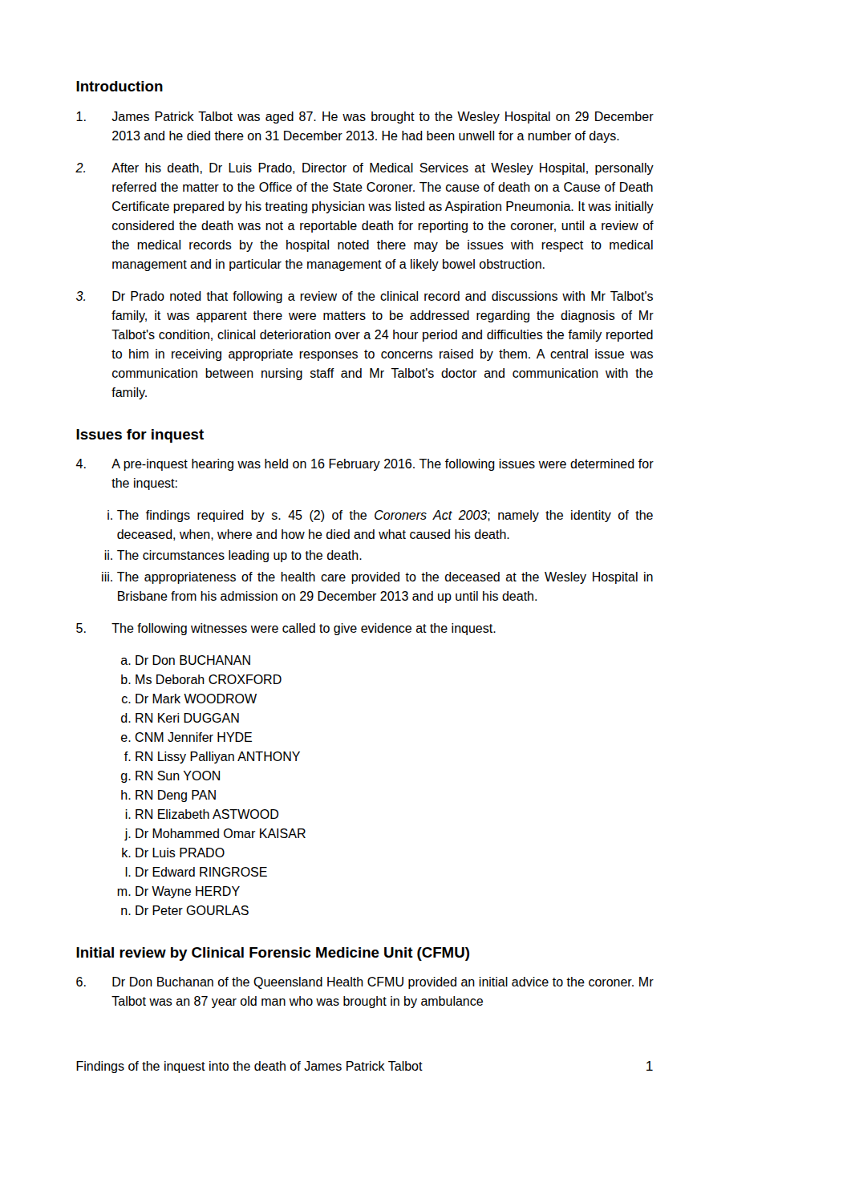Introduction
1.
James Patrick Talbot was aged 87. He was brought to the Wesley Hospital on 29 December 2013 and he died there on 31 December 2013. He had been unwell for a number of days.
2.
After his death, Dr Luis Prado, Director of Medical Services at Wesley Hospital, personally referred the matter to the Office of the State Coroner. The cause of death on a Cause of Death Certificate prepared by his treating physician was listed as Aspiration Pneumonia. It was initially considered the death was not a reportable death for reporting to the coroner, until a review of the medical records by the hospital noted there may be issues with respect to medical management and in particular the management of a likely bowel obstruction.
3.
Dr Prado noted that following a review of the clinical record and discussions with Mr Talbot's family, it was apparent there were matters to be addressed regarding the diagnosis of Mr Talbot's condition, clinical deterioration over a 24 hour period and difficulties the family reported to him in receiving appropriate responses to concerns raised by them. A central issue was communication between nursing staff and Mr Talbot's doctor and communication with the family.
Issues for inquest
4.
A pre-inquest hearing was held on 16 February 2016. The following issues were determined for the inquest:
The findings required by s. 45 (2) of the Coroners Act 2003; namely the identity of the deceased, when, where and how he died and what caused his death.
The circumstances leading up to the death.
The appropriateness of the health care provided to the deceased at the Wesley Hospital in Brisbane from his admission on 29 December 2013 and up until his death.
5.
The following witnesses were called to give evidence at the inquest.
Dr Don BUCHANAN
Ms Deborah CROXFORD
Dr Mark WOODROW
RN Keri DUGGAN
CNM Jennifer HYDE
RN Lissy Palliyan ANTHONY
RN Sun YOON
RN Deng PAN
RN Elizabeth ASTWOOD
Dr Mohammed Omar KAISAR
Dr Luis PRADO
Dr Edward RINGROSE
Dr Wayne HERDY
Dr Peter GOURLAS
Initial review by Clinical Forensic Medicine Unit (CFMU)
6.
Dr Don Buchanan of the Queensland Health CFMU provided an initial advice to the coroner. Mr Talbot was an 87 year old man who was brought in by ambulance
Findings of the inquest into the death of James Patrick Talbot
1